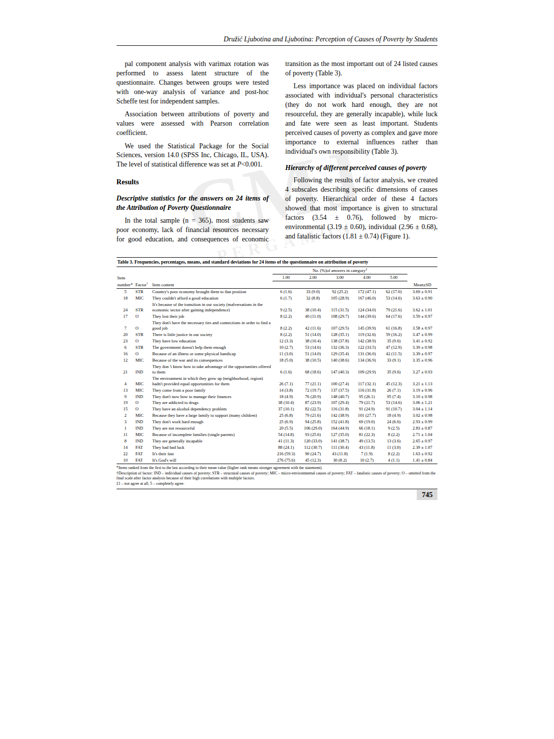Družić Ljubotina and Ljubotina: Perception of Causes of Poverty by Students
CMJPERGAMON
pal component analysis with varimax rotation was performed to assess latent structure of the questionnaire. Changes between groups were tested with one-way analysis of variance and post-hoc Scheffe test for independent samples.
Association between attributions of poverty and values were assessed with Pearson correlation coefficient.
We used the Statistical Package for the Social Sciences, version 14.0 (SPSS Inc, Chicago, IL, USA). The level of statistical difference was set at P<0.001.
Results
Descriptive statistics for the answers on 24 items of the Attribution of Poverty Questionnaire
In the total sample (n = 365), most students saw poor economy, lack of financial resources necessary for good education, and consequences of economic transition as the most important out of 24 listed causes of poverty (Table 3).
Less importance was placed on individual factors associated with individual's personal characteristics (they do not work hard enough, they are not resourceful, they are generally incapable), while luck and fate were seen as least important. Students perceived causes of poverty as complex and gave more importance to external influences rather than individual's own responsibility (Table 3).
Hierarchy of different perceived causes of poverty
Following the results of factor analysis, we created 4 subscales describing specific dimensions of causes of poverty. Hierarchical order of these 4 factors showed that most importance is given to structural factors (3.54 ± 0.76), followed by micro-environmental (3.19 ± 0.60), individual (2.96 ± 0.68), and fatalistic factors (1.81 ± 0.74) (Figure 1).
Table 3. Frequencies, percentages, means, and standard deviations for 24 items of the questionnaire on attribution of poverty
| Item | | | No. (%)of answers in category ‡ | |
| --- | --- | --- | --- | --- |
| 1.00 | 2.00 | 3.00 | 4.00 | 5.00 |
| number* | Factor † | Item content | | | | | | Mean±SD |
| 5 | STR | Country's poor economy brought them to that position | 6 (1.6) | 33 (9.0) | 92 (25.2) | 172 (47.1) | 62 (17.0) | 3.69 ± 0.91 |
| 18 | MIC | They couldn't afford a good education | 6 (1.7) | 32 (8.8) | 105 (28.9) | 167 (46.0) | 53 (14.6) | 3.63 ± 0.90 |
| 24 | STR | It's because of the transition in our society (malversations in the economic sector after gaining independence) | 9 (2.5) | 38 (10.4) | 115 (31.5) | 124 (34.0) | 79 (21.6) | 3.62 ± 1.01 |
| 17 | O | They lost their job | 8 (2.2) | 40 (11.0) | 108 (29.7) | 144 (39.6) | 64 (17.6) | 3.59 ± 0.97 |
| 7 | O | They don't have the necessary ties and connections in order to find a good job | 8 (2.2) | 42 (11.6) | 107 (29.5) | 145 (39.9) | 61 (16.8) | 3.58 ± 0.97 |
| 20 | STR | There is little justice in our society | 8 (2.2) | 51 (14.0) | 128 (35.1) | 119 (32.6) | 59 (16.2) | 3.47 ± 0.99 |
| 23 | O | They have low education | 12 (3.3) | 38 (10.4) | 138 (37.8) | 142 (38.9) | 35 (9.6) | 3.41 ± 0.92 |
| 6 | STR | The government doesn't help them enough | 10 (2.7) | 53 (14.6) | 132 (36.3) | 122 (33.5) | 47 (12.9) | 3.39 ± 0.98 |
| 16 | O | Because of an illness or some physical handicap | 11 (3.0) | 51 (14.0) | 129 (35.4) | 131 (36.0) | 42 (11.5) | 3.39 ± 0.97 |
| 12 | MIC | Because of the war and its consequences | 18 (5.0) | 38 (10.5) | 140 (38.6) | 134 (36.9) | 33 (9.1) | 3.35 ± 0.96 |
| 21 | IND | They don 't know how to take advantage of the opportunities offered to them | 6 (1.6) | 68 (18.6) | 147 (40.3) | 109 (29.9) | 35 (9.6) | 3.27 ± 0.93 |
| 4 | MIC | The environment in which they grew up (neighborhood, region) hadn't provided equal opportunities for them | 26 (7.1) | 77 (21.1) | 100 (27.4) | 117 (32.1) | 45 (12.3) | 3.21 ± 1.13 |
| 13 | MIC | They come from a poor family | 14 (3.8) | 72 (19.7) | 137 (37.5) | 116 (31.8) | 26 (7.1) | 3.19 ± 0.96 |
| 9 | IND | They don't now how to manage their finances | 18 (4.9) | 76 (20.9) | 148 (40.7) | 95 (26.1) | 95 (7.4) | 3.10 ± 0.98 |
| 19 | O | They are addicted to drugs | 38 (10.4) | 87 (23.9) | 107 (29.4) | 79 (21.7) | 53 (14.6) | 3.06 ± 1.21 |
| 15 | O | They have an alcohol dependency problem | 37 (10.1) | 82 (22.5) | 116 (31.8) | 91 (24.9) | 91 (10.7) | 3.04 ± 1.14 |
| 2 | MIC | Because they have a large family to support (many children) | 25 (6.8) | 79 (21.6) | 142 (38.9) | 101 (27.7) | 18 (4.9) | 3.02 ± 0.98 |
| 3 | IND | They don't work hard enough | 25 (6.9) | 94 (25.8) | 152 (41.8) | 69 (19.0) | 24 (6.6) | 2.93 ± 0.99 |
| 1 | IND | They are not resourceful | 20 (5.5) | 106 (29.0) | 164 (44.9) | 66 (18.1) | 9 (2.5) | 2.83 ± 0.87 |
| 11 | MIC | Because of incomplete families (single parents) | 54 (14.8) | 93 (25.6) | 127 (35.0) | 81 (22.3) | 8 (2.2) | 2.71 ± 1.04 |
| 8 | IND | They are generally incapable | 41 (11.3) | 120 (33.0) | 141 (38.7) | 49 (13.5) | 13 (3.6) | 2.65 ± 0.97 |
| 14 | FAT | They had bad luck | 88 (24.1) | 112 (30.7) | 111 (30.4) | 43 (11.8) | 11 (3.0) | 2.39 ± 1.07 |
| 22 | FAT | It's their fate | 216 (59.3) | 90 (24.7) | 43 (11.8) | 7 (1.9) | 8 (2.2) | 1.63 ± 0.92 |
| 10 | FAT | It's God's will | 276 (75.6) | 45 (12.3) | 30 (8.2) | 10 (2.7) | 4 (1.1) | 1.41 ± 0.84 |
*Items ranked from the first to the last according to their mean value (higher rank means stronger agreement with the statement).
†Description of factor: IND – individual causes of poverty; STR – structural causes of poverty; MIC – micro-environmental causes of poverty; FAT – fatalistic causes of poverty; O – omitted from the final scale after factor analysis because of their high correlations with multiple factors.
‡1 – not agree at all, 5 – completely agree.
745